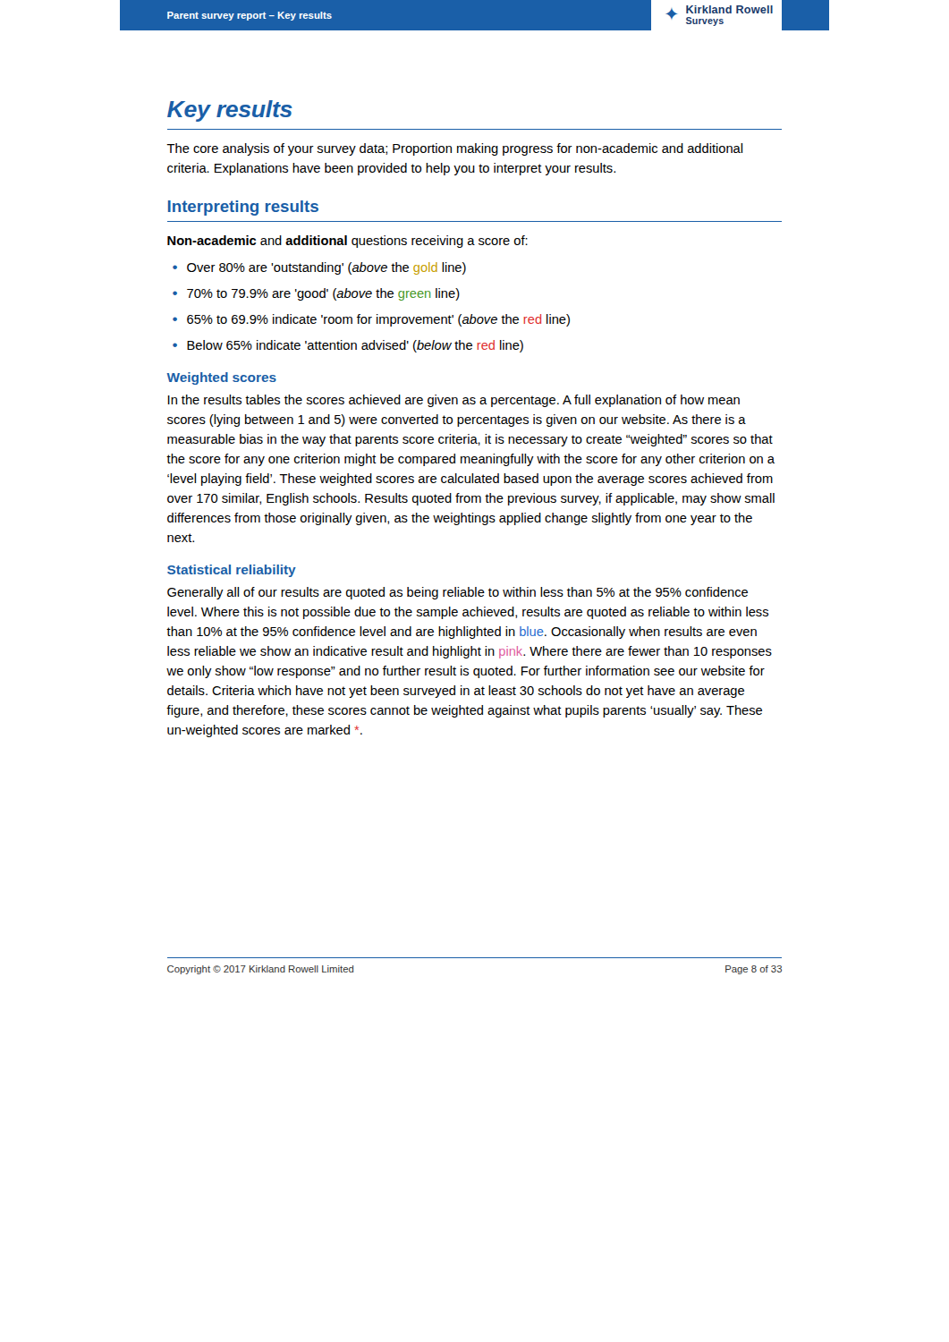Parent survey report – Key results
✦
Kirkland Rowell
Surveys
Key results
The core analysis of your survey data; Proportion making progress for non-academic and additional criteria. Explanations have been provided to help you to interpret your results.
Interpreting results
Non-academic and additional questions receiving a score of:
Over 80% are 'outstanding' (above the gold line)
70% to 79.9% are 'good' (above the green line)
65% to 69.9% indicate 'room for improvement' (above the red line)
Below 65% indicate 'attention advised' (below the red line)
Weighted scores
In the results tables the scores achieved are given as a percentage. A full explanation of how mean scores (lying between 1 and 5) were converted to percentages is given on our website. As there is a measurable bias in the way that parents score criteria, it is necessary to create “weighted” scores so that the score for any one criterion might be compared meaningfully with the score for any other criterion on a ‘level playing field’. These weighted scores are calculated based upon the average scores achieved from over 170 similar, English schools. Results quoted from the previous survey, if applicable, may show small differences from those originally given, as the weightings applied change slightly from one year to the next.
Statistical reliability
Generally all of our results are quoted as being reliable to within less than 5% at the 95% confidence level. Where this is not possible due to the sample achieved, results are quoted as reliable to within less than 10% at the 95% confidence level and are highlighted in blue. Occasionally when results are even less reliable we show an indicative result and highlight in pink. Where there are fewer than 10 responses we only show “low response” and no further result is quoted. For further information see our website for details. Criteria which have not yet been surveyed in at least 30 schools do not yet have an average figure, and therefore, these scores cannot be weighted against what pupils parents ‘usually’ say. These un-weighted scores are marked *.
Copyright © 2017 Kirkland Rowell Limited Page 8 of 33